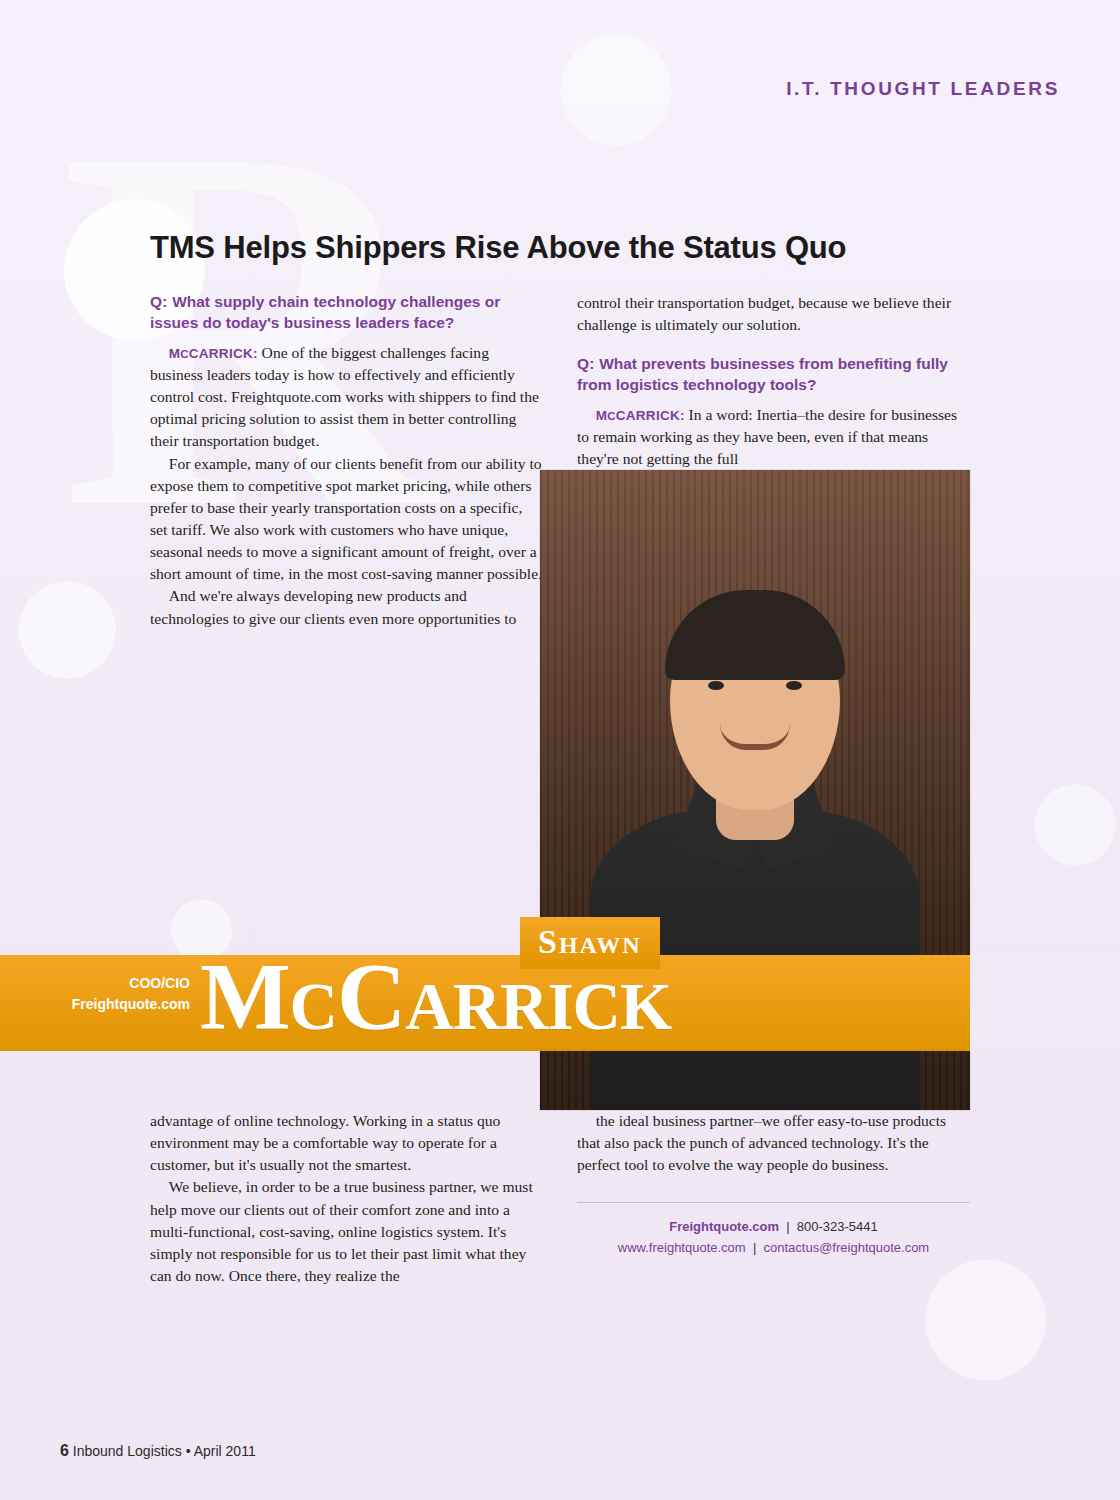R
I.T. Thought Leaders
TMS Helps Shippers Rise Above the Status Quo
Q: What supply chain technology challenges or issues do today's business leaders face?
MCCARRICK: One of the biggest challenges facing business leaders today is how to effectively and efficiently control cost. Freightquote.com works with shippers to find the optimal pricing solution to assist them in better controlling their transportation budget.
For example, many of our clients benefit from our ability to expose them to competitive spot market pricing, while others prefer to base their yearly transportation costs on a specific, set tariff. We also work with customers who have unique, seasonal needs to move a significant amount of freight, over a short amount of time, in the most cost-saving manner possible.
And we're always developing new products and technologies to give our clients even more opportunities to control their transportation budget, because we believe their challenge is ultimately our solution.
Q: What prevents businesses from benefiting fully from logistics technology tools?
MCCARRICK: In a word: Inertia–the desire for businesses to remain working as they have been, even if that means they're not getting the full
value of having all their information in one place. Plus, they see cost savings almost immediately.
Not only do our clients benefit, but their entire business is more successful as well. Working with a transportation management system should not be intimidating. That's why Freightquote.com is
Shawn
McCarrick
COO/CIO
Freightquote.com
advantage of online technology. Working in a status quo environment may be a comfortable way to operate for a customer, but it's usually not the smartest.
We believe, in order to be a true business partner, we must help move our clients out of their comfort zone and into a multi-functional, cost-saving, online logistics system. It's simply not responsible for us to let their past limit what they can do now. Once there, they realize the
the ideal business partner–we offer easy-to-use products that also pack the punch of advanced technology. It's the perfect tool to evolve the way people do business.
Freightquote.com | 800-323-5441
www.freightquote.com | contactus@freightquote.com
6 Inbound Logistics • April 2011